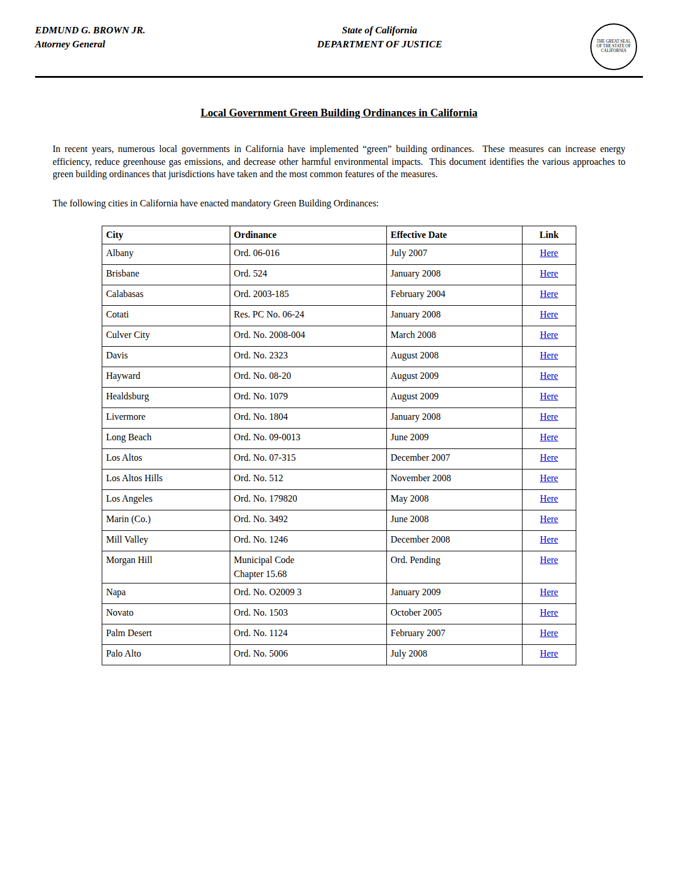EDMUND G. BROWN JR.
Attorney General
State of California
DEPARTMENT OF JUSTICE
THE GREAT SEAL OF THE STATE OF CALIFORNIA
Local Government Green Building Ordinances in California
In recent years, numerous local governments in California have implemented “green” building ordinances. These measures can increase energy efficiency, reduce greenhouse gas emissions, and decrease other harmful environmental impacts. This document identifies the various approaches to green building ordinances that jurisdictions have taken and the most common features of the measures.
The following cities in California have enacted mandatory Green Building Ordinances:
| City | Ordinance | Effective Date | Link |
| --- | --- | --- | --- |
| Albany | Ord. 06-016 | July 2007 | Here |
| Brisbane | Ord. 524 | January 2008 | Here |
| Calabasas | Ord. 2003-185 | February 2004 | Here |
| Cotati | Res. PC No. 06-24 | January 2008 | Here |
| Culver City | Ord. No. 2008-004 | March 2008 | Here |
| Davis | Ord. No. 2323 | August 2008 | Here |
| Hayward | Ord. No. 08-20 | August 2009 | Here |
| Healdsburg | Ord. No. 1079 | August 2009 | Here |
| Livermore | Ord. No. 1804 | January 2008 | Here |
| Long Beach | Ord. No. 09-0013 | June 2009 | Here |
| Los Altos | Ord. No. 07-315 | December 2007 | Here |
| Los Altos Hills | Ord. No. 512 | November 2008 | Here |
| Los Angeles | Ord. No. 179820 | May 2008 | Here |
| Marin (Co.) | Ord. No. 3492 | June 2008 | Here |
| Mill Valley | Ord. No. 1246 | December 2008 | Here |
| Morgan Hill | Municipal Code Chapter 15.68 | Ord. Pending | Here |
| Napa | Ord. No. O2009 3 | January 2009 | Here |
| Novato | Ord. No. 1503 | October 2005 | Here |
| Palm Desert | Ord. No. 1124 | February 2007 | Here |
| Palo Alto | Ord. No. 5006 | July 2008 | Here |